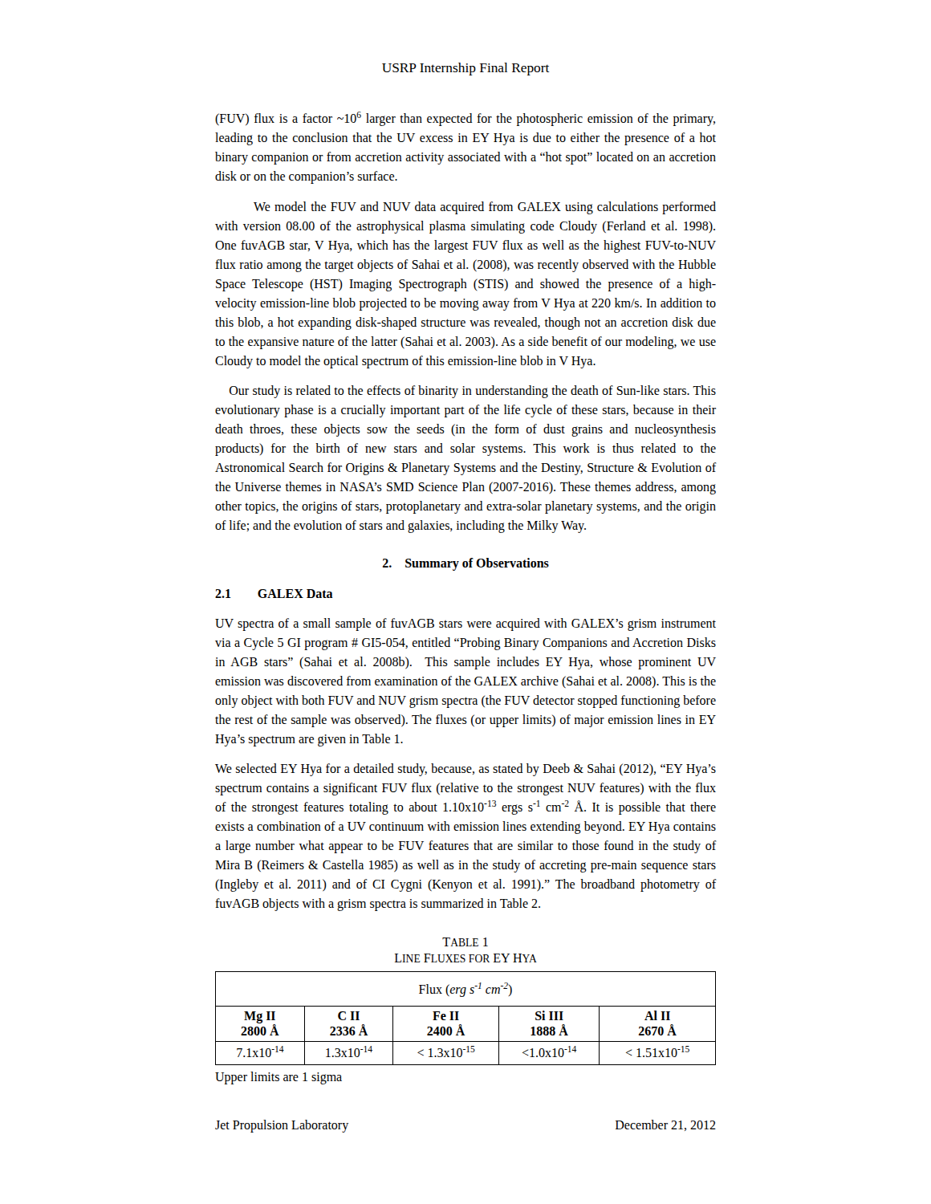USRP Internship Final Report
(FUV) flux is a factor ~106 larger than expected for the photospheric emission of the primary, leading to the conclusion that the UV excess in EY Hya is due to either the presence of a hot binary companion or from accretion activity associated with a “hot spot” located on an accretion disk or on the companion’s surface.
We model the FUV and NUV data acquired from GALEX using calculations performed with version 08.00 of the astrophysical plasma simulating code Cloudy (Ferland et al. 1998). One fuvAGB star, V Hya, which has the largest FUV flux as well as the highest FUV-to-NUV flux ratio among the target objects of Sahai et al. (2008), was recently observed with the Hubble Space Telescope (HST) Imaging Spectrograph (STIS) and showed the presence of a high-velocity emission-line blob projected to be moving away from V Hya at 220 km/s. In addition to this blob, a hot expanding disk-shaped structure was revealed, though not an accretion disk due to the expansive nature of the latter (Sahai et al. 2003). As a side benefit of our modeling, we use Cloudy to model the optical spectrum of this emission-line blob in V Hya.
Our study is related to the effects of binarity in understanding the death of Sun-like stars. This evolutionary phase is a crucially important part of the life cycle of these stars, because in their death throes, these objects sow the seeds (in the form of dust grains and nucleosynthesis products) for the birth of new stars and solar systems. This work is thus related to the Astronomical Search for Origins & Planetary Systems and the Destiny, Structure & Evolution of the Universe themes in NASA’s SMD Science Plan (2007-2016). These themes address, among other topics, the origins of stars, protoplanetary and extra-solar planetary systems, and the origin of life; and the evolution of stars and galaxies, including the Milky Way.
2. Summary of Observations
2.1 GALEX Data
UV spectra of a small sample of fuvAGB stars were acquired with GALEX’s grism instrument via a Cycle 5 GI program # GI5-054, entitled “Probing Binary Companions and Accretion Disks in AGB stars” (Sahai et al. 2008b). This sample includes EY Hya, whose prominent UV emission was discovered from examination of the GALEX archive (Sahai et al. 2008). This is the only object with both FUV and NUV grism spectra (the FUV detector stopped functioning before the rest of the sample was observed). The fluxes (or upper limits) of major emission lines in EY Hya’s spectrum are given in Table 1.
We selected EY Hya for a detailed study, because, as stated by Deeb & Sahai (2012), “EY Hya’s spectrum contains a significant FUV flux (relative to the strongest NUV features) with the flux of the strongest features totaling to about 1.10x10-13 ergs s-1 cm-2 Å. It is possible that there exists a combination of a UV continuum with emission lines extending beyond. EY Hya contains a large number what appear to be FUV features that are similar to those found in the study of Mira B (Reimers & Castella 1985) as well as in the study of accreting pre-main sequence stars (Ingleby et al. 2011) and of CI Cygni (Kenyon et al. 1991).” The broadband photometry of fuvAGB objects with a grism spectra is summarized in Table 2.
TABLE 1
LINE FLUXES FOR EY HYA
| Flux ( erg s -1 cm -2 ) |
| Mg II 2800 Å | C II 2336 Å | Fe II 2400 Å | Si III 1888 Å | Al II 2670 Å |
| 7.1x10 -14 | 1.3x10 -14 | < 1.3x10 -15 | <1.0x10 -14 | < 1.51x10 -15 |
Upper limits are 1 sigma
Jet Propulsion Laboratory December 21, 2012